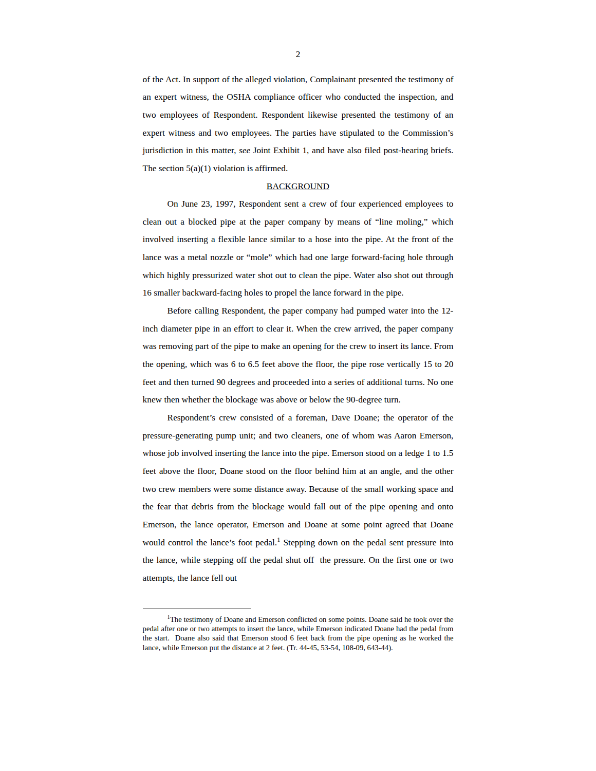2
of the Act. In support of the alleged violation, Complainant presented the testimony of an expert witness, the OSHA compliance officer who conducted the inspection, and two employees of Respondent. Respondent likewise presented the testimony of an expert witness and two employees. The parties have stipulated to the Commission’s jurisdiction in this matter, see Joint Exhibit 1, and have also filed post-hearing briefs. The section 5(a)(1) violation is affirmed.
BACKGROUND
On June 23, 1997, Respondent sent a crew of four experienced employees to clean out a blocked pipe at the paper company by means of “line moling,” which involved inserting a flexible lance similar to a hose into the pipe. At the front of the lance was a metal nozzle or “mole” which had one large forward-facing hole through which highly pressurized water shot out to clean the pipe. Water also shot out through 16 smaller backward-facing holes to propel the lance forward in the pipe.
Before calling Respondent, the paper company had pumped water into the 12-inch diameter pipe in an effort to clear it. When the crew arrived, the paper company was removing part of the pipe to make an opening for the crew to insert its lance. From the opening, which was 6 to 6.5 feet above the floor, the pipe rose vertically 15 to 20 feet and then turned 90 degrees and proceeded into a series of additional turns. No one knew then whether the blockage was above or below the 90-degree turn.
Respondent’s crew consisted of a foreman, Dave Doane; the operator of the pressure-generating pump unit; and two cleaners, one of whom was Aaron Emerson, whose job involved inserting the lance into the pipe. Emerson stood on a ledge 1 to 1.5 feet above the floor, Doane stood on the floor behind him at an angle, and the other two crew members were some distance away. Because of the small working space and the fear that debris from the blockage would fall out of the pipe opening and onto Emerson, the lance operator, Emerson and Doane at some point agreed that Doane would control the lance’s foot pedal.1 Stepping down on the pedal sent pressure into the lance, while stepping off the pedal shut off the pressure. On the first one or two attempts, the lance fell out
1 The testimony of Doane and Emerson conflicted on some points. Doane said he took over the pedal after one or two attempts to insert the lance, while Emerson indicated Doane had the pedal from the start. Doane also said that Emerson stood 6 feet back from the pipe opening as he worked the lance, while Emerson put the distance at 2 feet. (Tr. 44-45, 53-54, 108-09, 643-44).